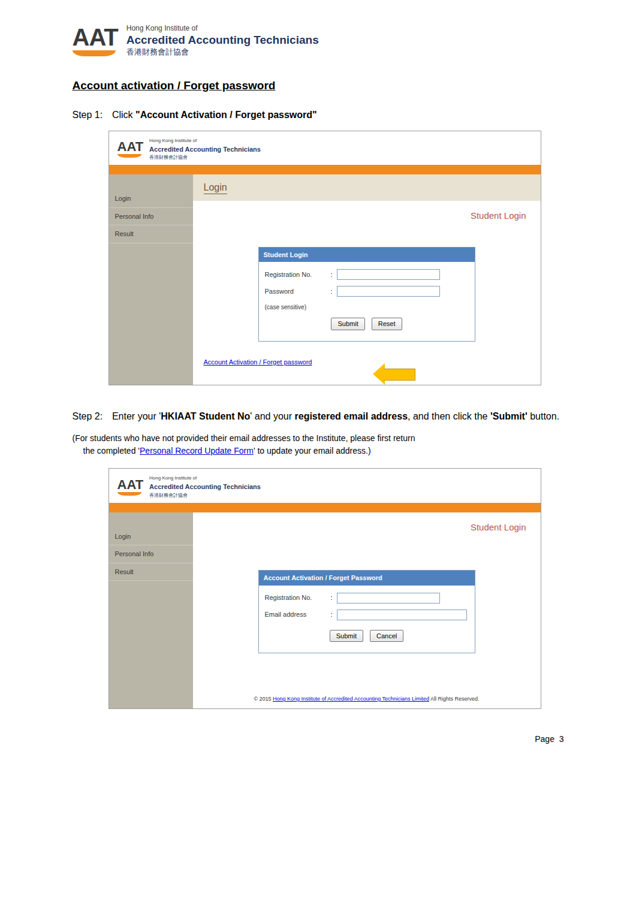AAT
Hong Kong Institute of
Accredited Accounting Technicians
香港財務會計協會
Account activation / Forget password
Step 1: Click "Account Activation / Forget password"
AAT
Hong Kong Institute of
Accredited Accounting Technicians
香港財務會計協會
Login
Personal Info
Result
Login
Student Login
Student Login
Registration No.:
Password:
(case sensitive)
Submit Reset
Account Activation / Forget password
Step 2: Enter your 'HKIAAT Student No' and your registered email address, and then click the 'Submit' button.
(For students who have not provided their email addresses to the Institute, please first return the completed 'Personal Record Update Form' to update your email address.)
AAT
Hong Kong Institute of
Accredited Accounting Technicians
香港財務會計協會
Login
Personal Info
Result
Student Login
Account Activation / Forget Password
Registration No.:
Email address:
Submit Cancel
© 2015 Hong Kong Institute of Accredited Accounting Technicians Limited All Rights Reserved.
Page 3